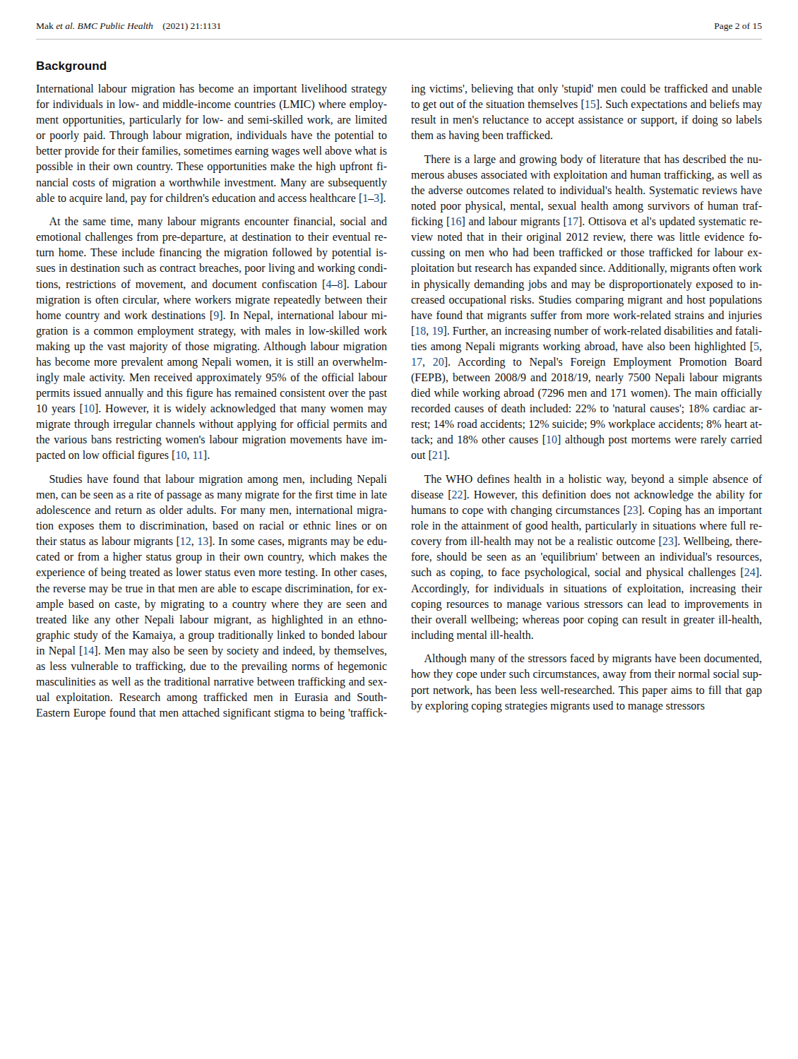Mak et al. BMC Public Health (2021) 21:1131
Page 2 of 15
Background
International labour migration has become an important livelihood strategy for individuals in low- and middle-income countries (LMIC) where employment opportunities, particularly for low- and semi-skilled work, are limited or poorly paid. Through labour migration, individuals have the potential to better provide for their families, sometimes earning wages well above what is possible in their own country. These opportunities make the high upfront financial costs of migration a worthwhile investment. Many are subsequently able to acquire land, pay for children's education and access healthcare [1–3].
At the same time, many labour migrants encounter financial, social and emotional challenges from pre-departure, at destination to their eventual return home. These include financing the migration followed by potential issues in destination such as contract breaches, poor living and working conditions, restrictions of movement, and document confiscation [4–8]. Labour migration is often circular, where workers migrate repeatedly between their home country and work destinations [9]. In Nepal, international labour migration is a common employment strategy, with males in low-skilled work making up the vast majority of those migrating. Although labour migration has become more prevalent among Nepali women, it is still an overwhelmingly male activity. Men received approximately 95% of the official labour permits issued annually and this figure has remained consistent over the past 10 years [10]. However, it is widely acknowledged that many women may migrate through irregular channels without applying for official permits and the various bans restricting women's labour migration movements have impacted on low official figures [10, 11].
Studies have found that labour migration among men, including Nepali men, can be seen as a rite of passage as many migrate for the first time in late adolescence and return as older adults. For many men, international migration exposes them to discrimination, based on racial or ethnic lines or on their status as labour migrants [12, 13]. In some cases, migrants may be educated or from a higher status group in their own country, which makes the experience of being treated as lower status even more testing. In other cases, the reverse may be true in that men are able to escape discrimination, for example based on caste, by migrating to a country where they are seen and treated like any other Nepali labour migrant, as highlighted in an ethnographic study of the Kamaiya, a group traditionally linked to bonded labour in Nepal [14]. Men may also be seen by society and indeed, by themselves, as less vulnerable to trafficking, due to the prevailing norms of hegemonic masculinities as well as the traditional narrative between trafficking and sexual exploitation. Research among trafficked men in Eurasia and South-Eastern Europe found that men attached significant stigma to being 'trafficking victims', believing that only 'stupid' men could be trafficked and unable to get out of the situation themselves [15]. Such expectations and beliefs may result in men's reluctance to accept assistance or support, if doing so labels them as having been trafficked.
There is a large and growing body of literature that has described the numerous abuses associated with exploitation and human trafficking, as well as the adverse outcomes related to individual's health. Systematic reviews have noted poor physical, mental, sexual health among survivors of human trafficking [16] and labour migrants [17]. Ottisova et al's updated systematic review noted that in their original 2012 review, there was little evidence focussing on men who had been trafficked or those trafficked for labour exploitation but research has expanded since. Additionally, migrants often work in physically demanding jobs and may be disproportionately exposed to increased occupational risks. Studies comparing migrant and host populations have found that migrants suffer from more work-related strains and injuries [18, 19]. Further, an increasing number of work-related disabilities and fatalities among Nepali migrants working abroad, have also been highlighted [5, 17, 20]. According to Nepal's Foreign Employment Promotion Board (FEPB), between 2008/9 and 2018/19, nearly 7500 Nepali labour migrants died while working abroad (7296 men and 171 women). The main officially recorded causes of death included: 22% to 'natural causes'; 18% cardiac arrest; 14% road accidents; 12% suicide; 9% workplace accidents; 8% heart attack; and 18% other causes [10] although post mortems were rarely carried out [21].
The WHO defines health in a holistic way, beyond a simple absence of disease [22]. However, this definition does not acknowledge the ability for humans to cope with changing circumstances [23]. Coping has an important role in the attainment of good health, particularly in situations where full recovery from ill-health may not be a realistic outcome [23]. Wellbeing, therefore, should be seen as an 'equilibrium' between an individual's resources, such as coping, to face psychological, social and physical challenges [24]. Accordingly, for individuals in situations of exploitation, increasing their coping resources to manage various stressors can lead to improvements in their overall wellbeing; whereas poor coping can result in greater ill-health, including mental ill-health.
Although many of the stressors faced by migrants have been documented, how they cope under such circumstances, away from their normal social support network, has been less well-researched. This paper aims to fill that gap by exploring coping strategies migrants used to manage stressors